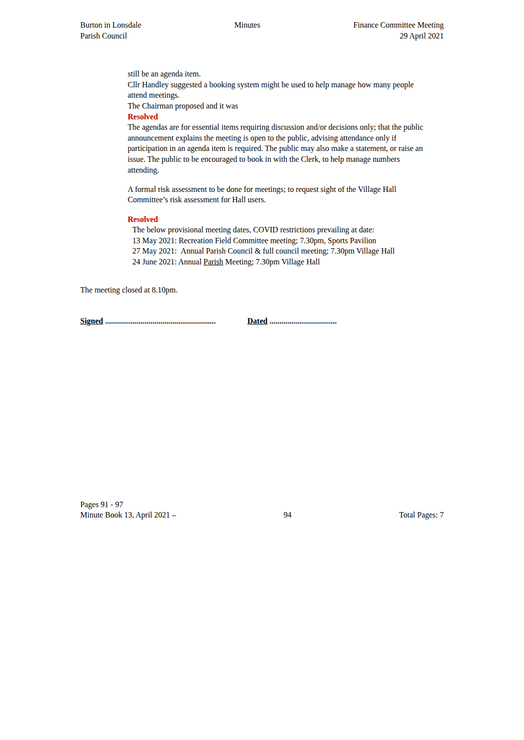Burton in Lonsdale
Parish Council
Minutes
Finance Committee Meeting
29 April 2021
still be an agenda item.
Cllr Handley suggested a booking system might be used to help manage how many people attend meetings.
The Chairman proposed and it was
Resolved
The agendas are for essential items requiring discussion and/or decisions only; that the public announcement explains the meeting is open to the public, advising attendance only if participation in an agenda item is required. The public may also make a statement, or raise an issue. The public to be encouraged to book in with the Clerk, to help manage numbers attending.
A formal risk assessment to be done for meetings; to request sight of the Village Hall Committee’s risk assessment for Hall users.
Resolved
The below provisional meeting dates, COVID restrictions prevailing at date:
13 May 2021: Recreation Field Committee meeting; 7.30pm, Sports Pavilion
27 May 2021: Annual Parish Council & full council meeting; 7.30pm Village Hall
24 June 2021: Annual Parish Meeting; 7.30pm Village Hall
The meeting closed at 8.10pm.
Signed ........................................................ Dated ..................................
Pages 91 - 97
Minute Book 13, April 2021 –
94
Total Pages: 7